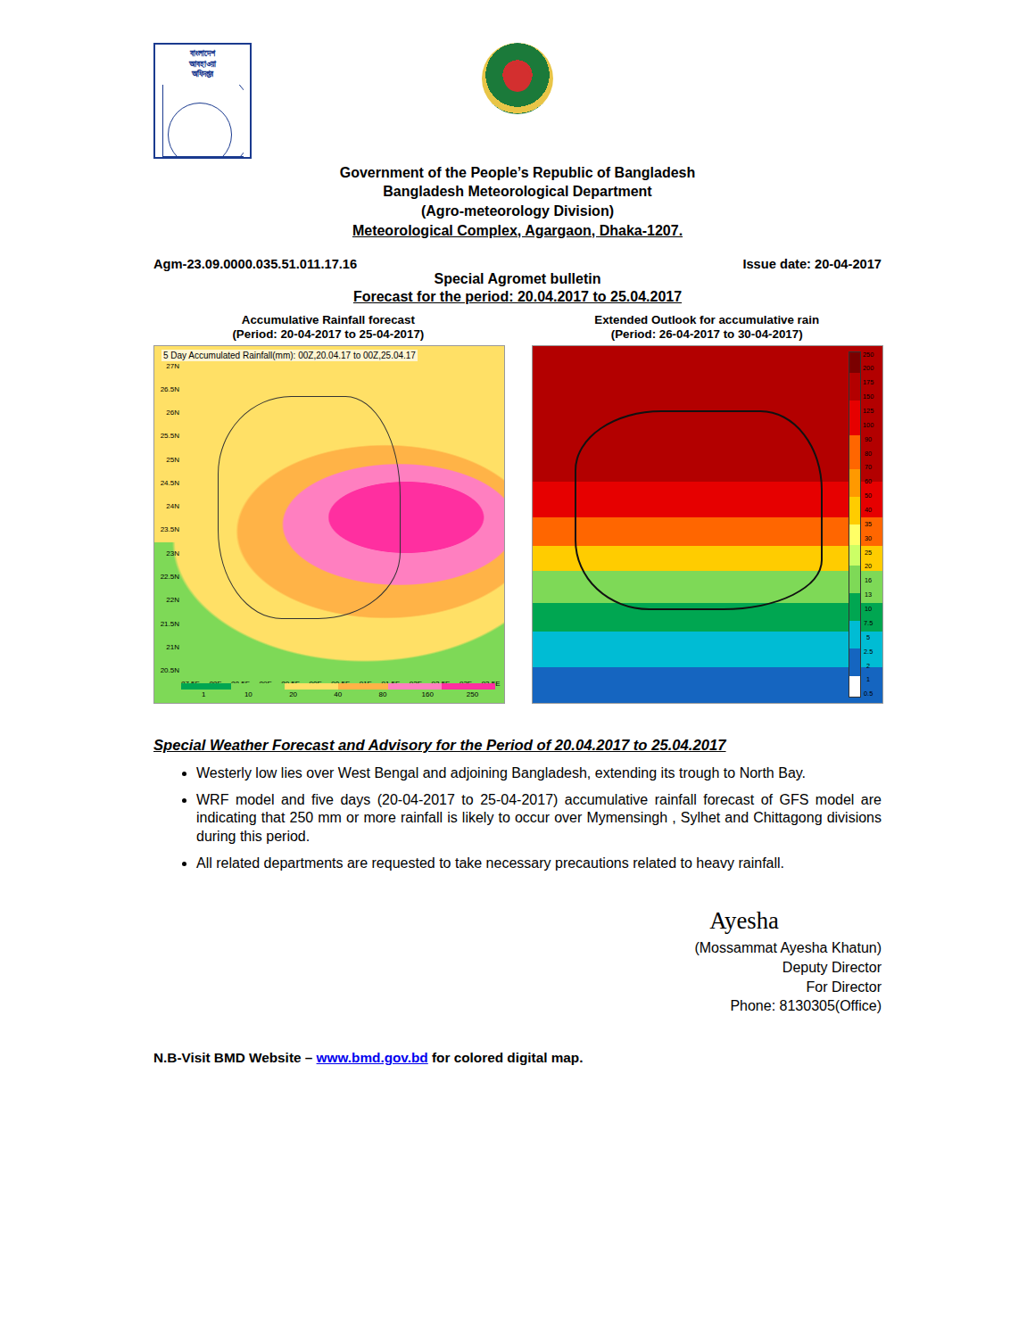বাংলাদেশ
আবহাওয়া
অধিদপ্তর
Government of the People’s Republic of Bangladesh
Bangladesh Meteorological Department
(Agro-meteorology Division)
Meteorological Complex, Agargaon, Dhaka-1207.
Agm-23.09.0000.035.51.011.17.16
Issue date: 20-04-2017
Special Agromet bulletin
Forecast for the period: 20.04.2017 to 25.04.2017
Accumulative Rainfall forecast
(Period: 20-04-2017 to 25-04-2017)
5 Day Accumulated Rainfall(mm): 00Z,20.04.17 to 00Z,25.04.17
27N 26.5N 26N 25.5N 25N 24.5N 24N 23.5N 23N 22.5N 22N 21.5N 21N 20.5N
87.5E 88E 88.5E 89E 89.5E 90E 90.5E 91E 91.5E 92E 92.5E 93E 93.5E
1
10
20
40
80
160
250
Extended Outlook for accumulative rain
(Period: 26-04-2017 to 30-04-2017)
250200175150125 10090807060 5040353025 201613107.5 52.5210.5
Special Weather Forecast and Advisory for the Period of 20.04.2017 to 25.04.2017
Westerly low lies over West Bengal and adjoining Bangladesh, extending its trough to North Bay.
WRF model and five days (20-04-2017 to 25-04-2017) accumulative rainfall forecast of GFS model are indicating that 250 mm or more rainfall is likely to occur over Mymensingh , Sylhet and Chittagong divisions during this period.
All related departments are requested to take necessary precautions related to heavy rainfall.
Ayesha
(Mossammat Ayesha Khatun)
Deputy Director
For Director
Phone: 8130305(Office)
N.B-Visit BMD Website – www.bmd.gov.bd for colored digital map.